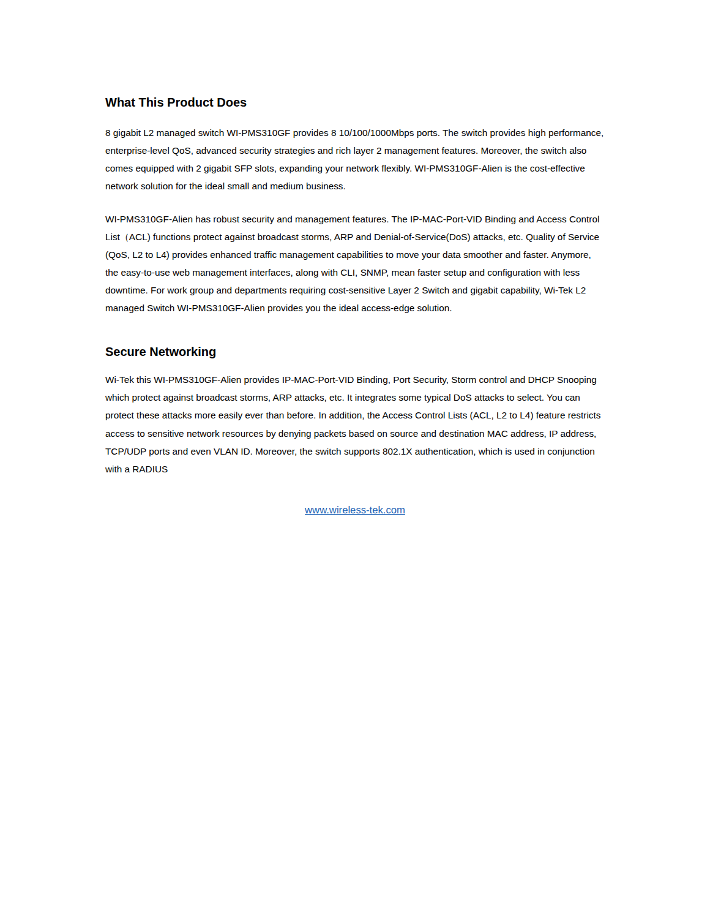What This Product Does
8 gigabit L2 managed switch WI-PMS310GF provides 8 10/100/1000Mbps ports. The switch provides high performance, enterprise-level QoS, advanced security strategies and rich layer 2 management features. Moreover, the switch also comes equipped with 2 gigabit SFP slots, expanding your network flexibly. WI-PMS310GF-Alien is the cost-effective network solution for the ideal small and medium business.
WI-PMS310GF-Alien has robust security and management features. The IP-MAC-Port-VID Binding and Access Control List（ACL) functions protect against broadcast storms, ARP and Denial-of-Service(DoS) attacks, etc. Quality of Service (QoS, L2 to L4) provides enhanced traffic management capabilities to move your data smoother and faster. Anymore, the easy-to-use web management interfaces, along with CLI, SNMP, mean faster setup and configuration with less downtime. For work group and departments requiring cost-sensitive Layer 2 Switch and gigabit capability, Wi-Tek L2 managed Switch WI-PMS310GF-Alien provides you the ideal access-edge solution.
Secure Networking
Wi-Tek this WI-PMS310GF-Alien provides IP-MAC-Port-VID Binding, Port Security, Storm control and DHCP Snooping which protect against broadcast storms, ARP attacks, etc. It integrates some typical DoS attacks to select. You can protect these attacks more easily ever than before. In addition, the Access Control Lists (ACL, L2 to L4) feature restricts access to sensitive network resources by denying packets based on source and destination MAC address, IP address, TCP/UDP ports and even VLAN ID. Moreover, the switch supports 802.1X authentication, which is used in conjunction with a RADIUS
www.wireless-tek.com